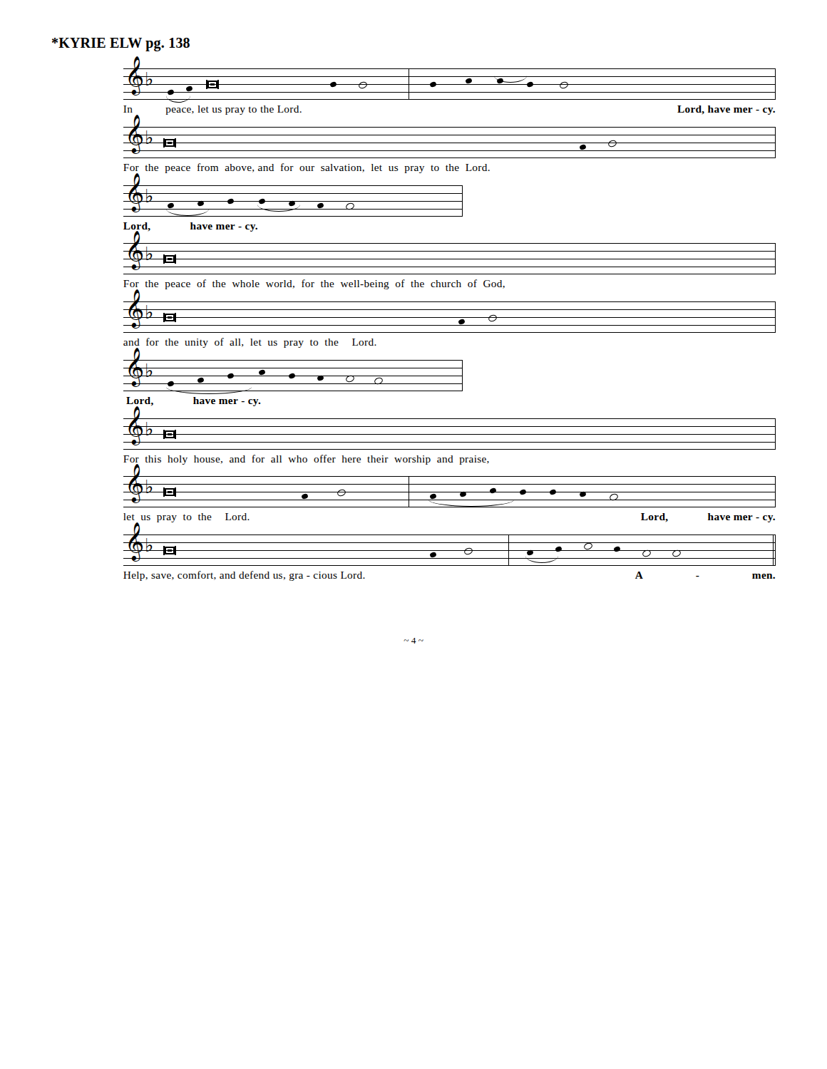*KYRIE ELW pg. 138
𝄞 ♭
In peace, let us pray to the Lord. Lord, have mer - cy.
𝄞 ♭
For the peace from above, and for our salvation, let us pray to the Lord.
𝄞 ♭
Lord, have mer - cy.
𝄞 ♭
For the peace of the whole world, for the well‑being of the church of God,
𝄞 ♭
and for the unity of all, let us pray to the Lord.
𝄞 ♭
Lord, have mer - cy.
𝄞 ♭
For this holy house, and for all who offer here their worship and praise,
𝄞 ♭
let us pray to the Lord. Lord, have mer - cy.
𝄞 ♭
Help, save, comfort, and defend us, gra - cious Lord. A - men.
~ 4 ~